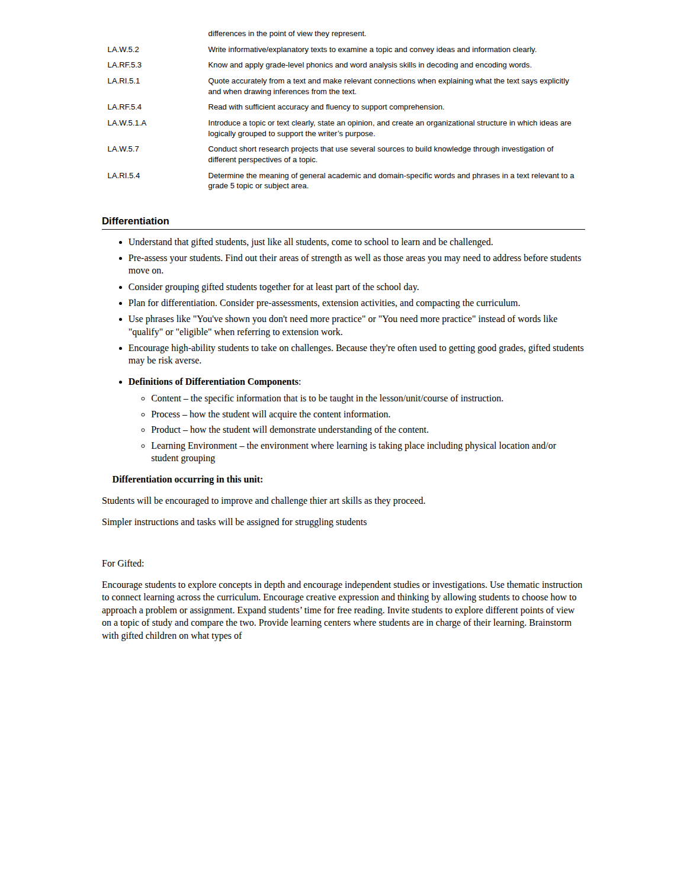| | differences in the point of view they represent. |
| LA.W.5.2 | Write informative/explanatory texts to examine a topic and convey ideas and information clearly. |
| LA.RF.5.3 | Know and apply grade-level phonics and word analysis skills in decoding and encoding words. |
| LA.RI.5.1 | Quote accurately from a text and make relevant connections when explaining what the text says explicitly and when drawing inferences from the text. |
| LA.RF.5.4 | Read with sufficient accuracy and fluency to support comprehension. |
| LA.W.5.1.A | Introduce a topic or text clearly, state an opinion, and create an organizational structure in which ideas are logically grouped to support the writer’s purpose. |
| LA.W.5.7 | Conduct short research projects that use several sources to build knowledge through investigation of different perspectives of a topic. |
| LA.RI.5.4 | Determine the meaning of general academic and domain-specific words and phrases in a text relevant to a grade 5 topic or subject area. |
Differentiation
Understand that gifted students, just like all students, come to school to learn and be challenged.
Pre-assess your students. Find out their areas of strength as well as those areas you may need to address before students move on.
Consider grouping gifted students together for at least part of the school day.
Plan for differentiation. Consider pre-assessments, extension activities, and compacting the curriculum.
Use phrases like "You've shown you don't need more practice" or "You need more practice" instead of words like "qualify" or "eligible" when referring to extension work.
Encourage high-ability students to take on challenges. Because they're often used to getting good grades, gifted students may be risk averse.
Definitions of Differentiation Components:
Content – the specific information that is to be taught in the lesson/unit/course of instruction.
Process – how the student will acquire the content information.
Product – how the student will demonstrate understanding of the content.
Learning Environment – the environment where learning is taking place including physical location and/or student grouping
Differentiation occurring in this unit:
Students will be encouraged to improve and challenge thier art skills as they proceed.
Simpler instructions and tasks will be assigned for struggling students
For Gifted:
Encourage students to explore concepts in depth and encourage independent studies or investigations. Use thematic instruction to connect learning across the curriculum. Encourage creative expression and thinking by allowing students to choose how to approach a problem or assignment. Expand students’ time for free reading. Invite students to explore different points of view on a topic of study and compare the two. Provide learning centers where students are in charge of their learning. Brainstorm with gifted children on what types of